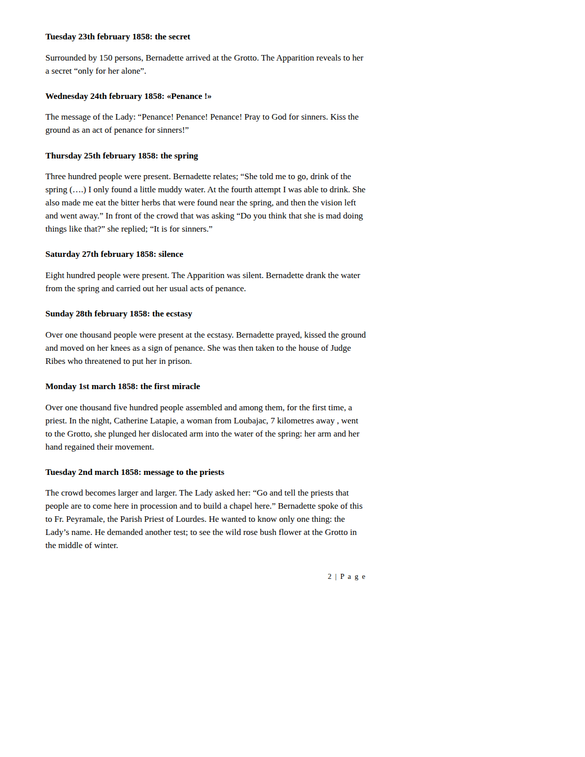Tuesday 23th february 1858: the secret
Surrounded by 150 persons, Bernadette arrived at the Grotto. The Apparition reveals to her a secret “only for her alone”.
Wednesday 24th february 1858: «Penance !»
The message of the Lady: “Penance! Penance! Penance! Pray to God for sinners. Kiss the ground as an act of penance for sinners!”
Thursday 25th february 1858: the spring
Three hundred people were present. Bernadette relates; “She told me to go, drink of the spring (….) I only found a little muddy water. At the fourth attempt I was able to drink. She also made me eat the bitter herbs that were found near the spring, and then the vision left and went away.” In front of the crowd that was asking “Do you think that she is mad doing things like that?” she replied; “It is for sinners.”
Saturday 27th february 1858: silence
Eight hundred people were present. The Apparition was silent. Bernadette drank the water from the spring and carried out her usual acts of penance.
Sunday 28th february 1858: the ecstasy
Over one thousand people were present at the ecstasy. Bernadette prayed, kissed the ground and moved on her knees as a sign of penance. She was then taken to the house of Judge Ribes who threatened to put her in prison.
Monday 1st march 1858: the first miracle
Over one thousand five hundred people assembled and among them, for the first time, a priest. In the night, Catherine Latapie, a woman from Loubajac, 7 kilometres away , went to the Grotto, she plunged her dislocated arm into the water of the spring: her arm and her hand regained their movement.
Tuesday 2nd march 1858: message to the priests
The crowd becomes larger and larger. The Lady asked her: “Go and tell the priests that people are to come here in procession and to build a chapel here.” Bernadette spoke of this to Fr. Peyramale, the Parish Priest of Lourdes. He wanted to know only one thing: the Lady’s name. He demanded another test; to see the wild rose bush flower at the Grotto in the middle of winter.
2 | P a g e